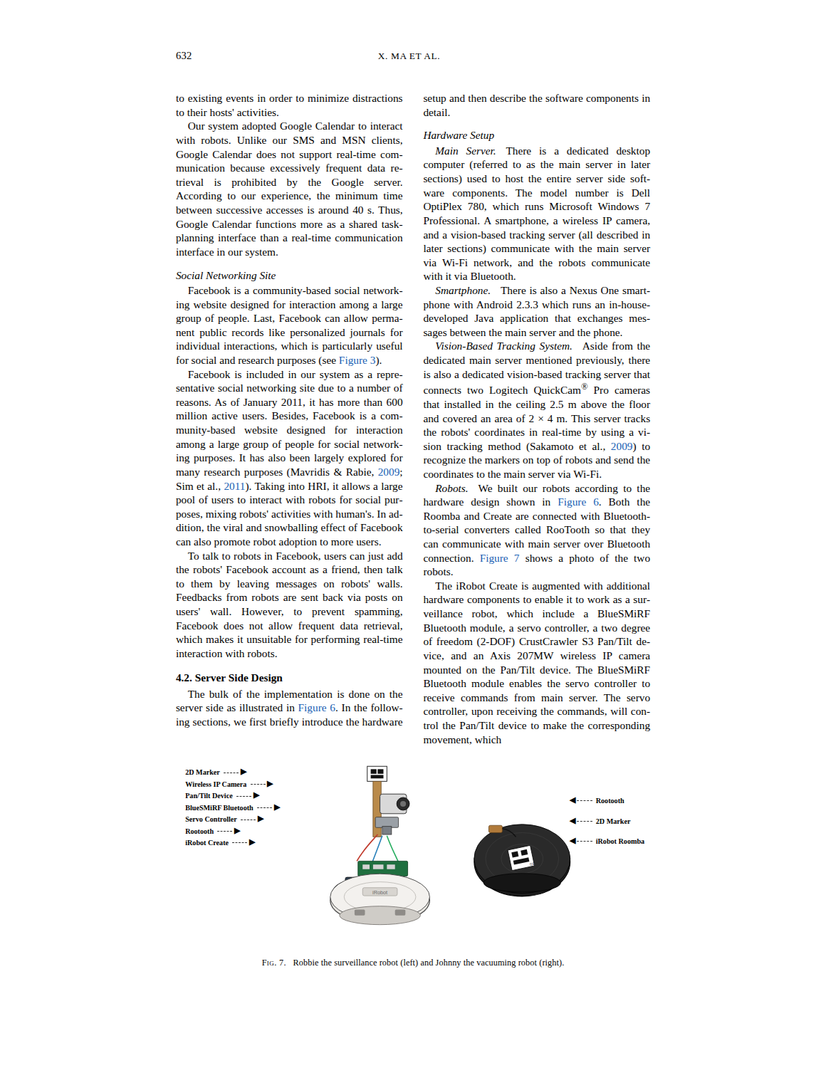632
X. Ma et al.
to existing events in order to minimize distractions to their hosts' activities.
Our system adopted Google Calendar to interact with robots. Unlike our SMS and MSN clients, Google Calendar does not support real-time communication because excessively frequent data retrieval is prohibited by the Google server. According to our experience, the minimum time between successive accesses is around 40 s. Thus, Google Calendar functions more as a shared task-planning interface than a real-time communication interface in our system.
Social Networking Site
Facebook is a community-based social networking website designed for interaction among a large group of people. Last, Facebook can allow permanent public records like personalized journals for individual interactions, which is particularly useful for social and research purposes (see Figure 3).
Facebook is included in our system as a representative social networking site due to a number of reasons. As of January 2011, it has more than 600 million active users. Besides, Facebook is a community-based website designed for interaction among a large group of people for social networking purposes. It has also been largely explored for many research purposes (Mavridis & Rabie, 2009; Sim et al., 2011). Taking into HRI, it allows a large pool of users to interact with robots for social purposes, mixing robots' activities with human's. In addition, the viral and snowballing effect of Facebook can also promote robot adoption to more users.
To talk to robots in Facebook, users can just add the robots' Facebook account as a friend, then talk to them by leaving messages on robots' walls. Feedbacks from robots are sent back via posts on users' wall. However, to prevent spamming, Facebook does not allow frequent data retrieval, which makes it unsuitable for performing real-time interaction with robots.
4.2. Server Side Design
The bulk of the implementation is done on the server side as illustrated in Figure 6. In the following sections, we first briefly introduce the hardware setup and then describe the software components in detail.
Hardware Setup
Main Server. There is a dedicated desktop computer (referred to as the main server in later sections) used to host the entire server side software components. The model number is Dell OptiPlex 780, which runs Microsoft Windows 7 Professional. A smartphone, a wireless IP camera, and a vision-based tracking server (all described in later sections) communicate with the main server via Wi-Fi network, and the robots communicate with it via Bluetooth.
Smartphone. There is also a Nexus One smartphone with Android 2.3.3 which runs an in-house-developed Java application that exchanges messages between the main server and the phone.
Vision-Based Tracking System. Aside from the dedicated main server mentioned previously, there is also a dedicated vision-based tracking server that connects two Logitech QuickCam® Pro cameras that installed in the ceiling 2.5 m above the floor and covered an area of 2 × 4 m. This server tracks the robots' coordinates in real-time by using a vision tracking method (Sakamoto et al., 2009) to recognize the markers on top of robots and send the coordinates to the main server via Wi-Fi.
Robots. We built our robots according to the hardware design shown in Figure 6. Both the Roomba and Create are connected with Bluetooth-to-serial converters called RooTooth so that they can communicate with main server over Bluetooth connection. Figure 7 shows a photo of the two robots.
The iRobot Create is augmented with additional hardware components to enable it to work as a surveillance robot, which include a BlueSMiRF Bluetooth module, a servo controller, a two degree of freedom (2-DOF) CrustCrawler S3 Pan/Tilt device, and an Axis 207MW wireless IP camera mounted on the Pan/Tilt device. The BlueSMiRF Bluetooth module enables the servo controller to receive commands from main server. The servo controller, upon receiving the commands, will control the Pan/Tilt device to make the corresponding movement, which
2D Marker ▶
Wireless IP Camera ▶
Pan/Tilt Device ▶
BlueSMiRF Bluetooth ▶
Servo Controller ▶
Rootooth ▶
iRobot Create ▶
◀ Rootooth
◀ 2D Marker
◀ iRobot Roomba
iRobot
01
Fig. 7. Robbie the surveillance robot (left) and Johnny the vacuuming robot (right).